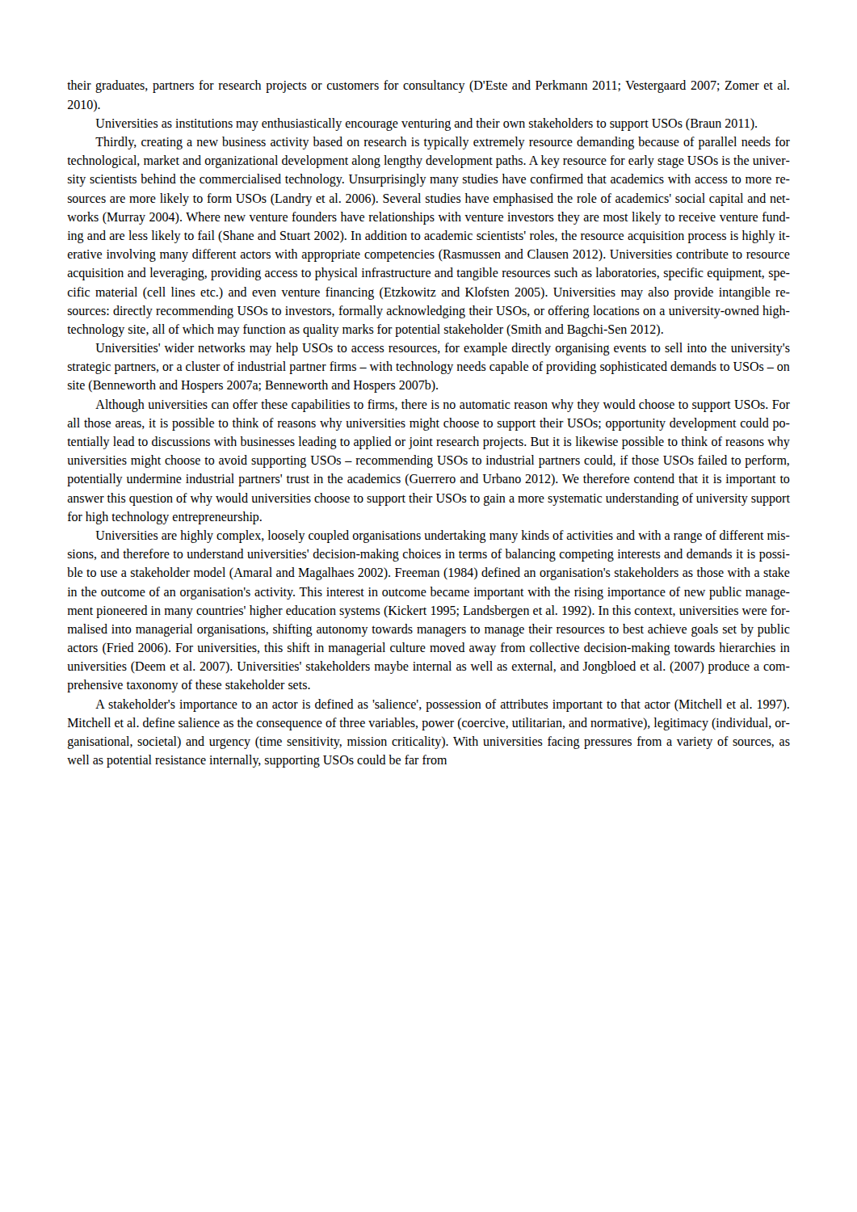their graduates, partners for research projects or customers for consultancy (D'Este and Perkmann 2011; Vestergaard 2007; Zomer et al. 2010).
Universities as institutions may enthusiastically encourage venturing and their own stakeholders to support USOs (Braun 2011).
Thirdly, creating a new business activity based on research is typically extremely resource demanding because of parallel needs for technological, market and organizational development along lengthy development paths. A key resource for early stage USOs is the university scientists behind the commercialised technology. Unsurprisingly many studies have confirmed that academics with access to more resources are more likely to form USOs (Landry et al. 2006). Several studies have emphasised the role of academics' social capital and networks (Murray 2004). Where new venture founders have relationships with venture investors they are most likely to receive venture funding and are less likely to fail (Shane and Stuart 2002). In addition to academic scientists' roles, the resource acquisition process is highly iterative involving many different actors with appropriate competencies (Rasmussen and Clausen 2012). Universities contribute to resource acquisition and leveraging, providing access to physical infrastructure and tangible resources such as laboratories, specific equipment, specific material (cell lines etc.) and even venture financing (Etzkowitz and Klofsten 2005). Universities may also provide intangible resources: directly recommending USOs to investors, formally acknowledging their USOs, or offering locations on a university-owned high-technology site, all of which may function as quality marks for potential stakeholder (Smith and Bagchi-Sen 2012).
Universities' wider networks may help USOs to access resources, for example directly organising events to sell into the university's strategic partners, or a cluster of industrial partner firms – with technology needs capable of providing sophisticated demands to USOs – on site (Benneworth and Hospers 2007a; Benneworth and Hospers 2007b).
Although universities can offer these capabilities to firms, there is no automatic reason why they would choose to support USOs. For all those areas, it is possible to think of reasons why universities might choose to support their USOs; opportunity development could potentially lead to discussions with businesses leading to applied or joint research projects. But it is likewise possible to think of reasons why universities might choose to avoid supporting USOs – recommending USOs to industrial partners could, if those USOs failed to perform, potentially undermine industrial partners' trust in the academics (Guerrero and Urbano 2012). We therefore contend that it is important to answer this question of why would universities choose to support their USOs to gain a more systematic understanding of university support for high technology entrepreneurship.
Universities are highly complex, loosely coupled organisations undertaking many kinds of activities and with a range of different missions, and therefore to understand universities' decision-making choices in terms of balancing competing interests and demands it is possible to use a stakeholder model (Amaral and Magalhaes 2002). Freeman (1984) defined an organisation's stakeholders as those with a stake in the outcome of an organisation's activity. This interest in outcome became important with the rising importance of new public management pioneered in many countries' higher education systems (Kickert 1995; Landsbergen et al. 1992). In this context, universities were formalised into managerial organisations, shifting autonomy towards managers to manage their resources to best achieve goals set by public actors (Fried 2006). For universities, this shift in managerial culture moved away from collective decision-making towards hierarchies in universities (Deem et al. 2007). Universities' stakeholders maybe internal as well as external, and Jongbloed et al. (2007) produce a comprehensive taxonomy of these stakeholder sets.
A stakeholder's importance to an actor is defined as 'salience', possession of attributes important to that actor (Mitchell et al. 1997). Mitchell et al. define salience as the consequence of three variables, power (coercive, utilitarian, and normative), legitimacy (individual, organisational, societal) and urgency (time sensitivity, mission criticality). With universities facing pressures from a variety of sources, as well as potential resistance internally, supporting USOs could be far from